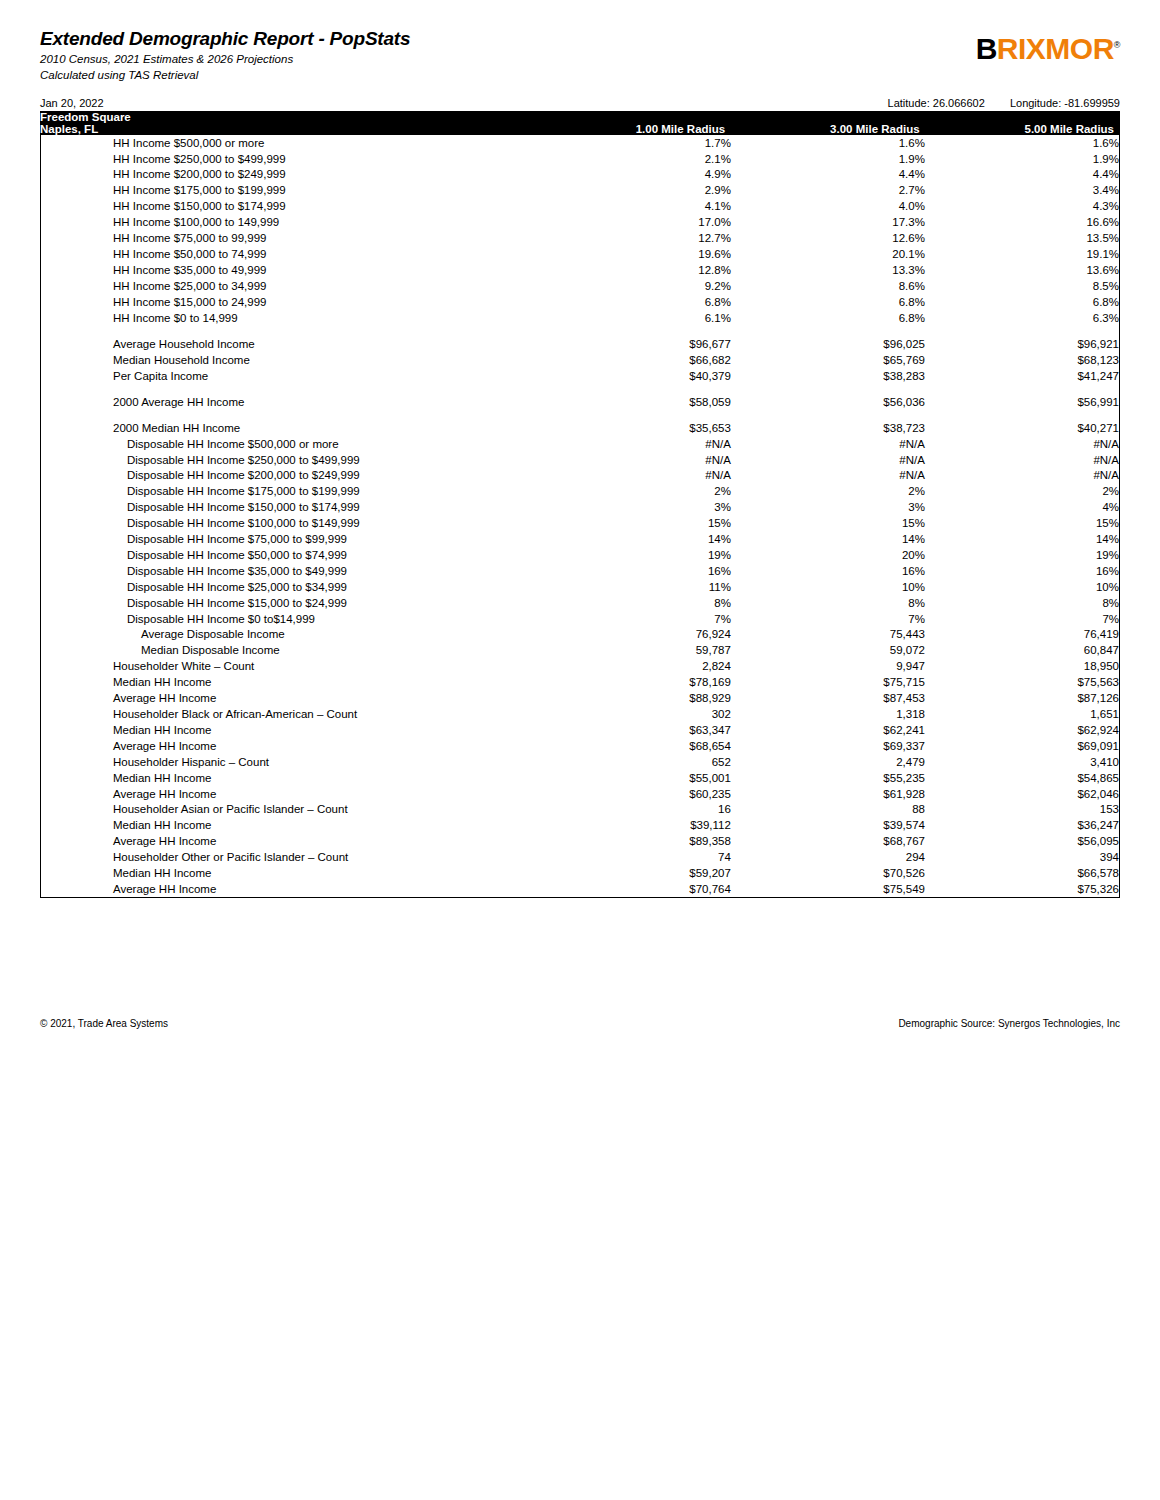Extended Demographic Report - PopStats
2010 Census, 2021 Estimates & 2026 Projections
Calculated using TAS Retrieval
BRIXMOR®
Jan 20, 2022
Latitude: 26.066602 Longitude: -81.699959
| Freedom Square | | | |
| Naples, FL | 1.00 Mile Radius | 3.00 Mile Radius | 5.00 Mile Radius |
| HH Income $500,000 or more | 1.7% | 1.6% | 1.6% |
| HH Income $250,000 to $499,999 | 2.1% | 1.9% | 1.9% |
| HH Income $200,000 to $249,999 | 4.9% | 4.4% | 4.4% |
| HH Income $175,000 to $199,999 | 2.9% | 2.7% | 3.4% |
| HH Income $150,000 to $174,999 | 4.1% | 4.0% | 4.3% |
| HH Income $100,000 to 149,999 | 17.0% | 17.3% | 16.6% |
| HH Income $75,000 to 99,999 | 12.7% | 12.6% | 13.5% |
| HH Income $50,000 to 74,999 | 19.6% | 20.1% | 19.1% |
| HH Income $35,000 to 49,999 | 12.8% | 13.3% | 13.6% |
| HH Income $25,000 to 34,999 | 9.2% | 8.6% | 8.5% |
| HH Income $15,000 to 24,999 | 6.8% | 6.8% | 6.8% |
| HH Income $0 to 14,999 | 6.1% | 6.8% | 6.3% |
| Average Household Income | $96,677 | $96,025 | $96,921 |
| Median Household Income | $66,682 | $65,769 | $68,123 |
| Per Capita Income | $40,379 | $38,283 | $41,247 |
| 2000 Average HH Income | $58,059 | $56,036 | $56,991 |
| 2000 Median HH Income | $35,653 | $38,723 | $40,271 |
| Disposable HH Income $500,000 or more | #N/A | #N/A | #N/A |
| Disposable HH Income $250,000 to $499,999 | #N/A | #N/A | #N/A |
| Disposable HH Income $200,000 to $249,999 | #N/A | #N/A | #N/A |
| Disposable HH Income $175,000 to $199,999 | 2% | 2% | 2% |
| Disposable HH Income $150,000 to $174,999 | 3% | 3% | 4% |
| Disposable HH Income $100,000 to $149,999 | 15% | 15% | 15% |
| Disposable HH Income $75,000 to $99,999 | 14% | 14% | 14% |
| Disposable HH Income $50,000 to $74,999 | 19% | 20% | 19% |
| Disposable HH Income $35,000 to $49,999 | 16% | 16% | 16% |
| Disposable HH Income $25,000 to $34,999 | 11% | 10% | 10% |
| Disposable HH Income $15,000 to $24,999 | 8% | 8% | 8% |
| Disposable HH Income $0 to$14,999 | 7% | 7% | 7% |
| Average Disposable Income | 76,924 | 75,443 | 76,419 |
| Median Disposable Income | 59,787 | 59,072 | 60,847 |
| Householder White – Count | 2,824 | 9,947 | 18,950 |
| Median HH Income | $78,169 | $75,715 | $75,563 |
| Average HH Income | $88,929 | $87,453 | $87,126 |
| Householder Black or African-American – Count | 302 | 1,318 | 1,651 |
| Median HH Income | $63,347 | $62,241 | $62,924 |
| Average HH Income | $68,654 | $69,337 | $69,091 |
| Householder Hispanic – Count | 652 | 2,479 | 3,410 |
| Median HH Income | $55,001 | $55,235 | $54,865 |
| Average HH Income | $60,235 | $61,928 | $62,046 |
| Householder Asian or Pacific Islander – Count | 16 | 88 | 153 |
| Median HH Income | $39,112 | $39,574 | $36,247 |
| Average HH Income | $89,358 | $68,767 | $56,095 |
| Householder Other or Pacific Islander – Count | 74 | 294 | 394 |
| Median HH Income | $59,207 | $70,526 | $66,578 |
| Average HH Income | $70,764 | $75,549 | $75,326 |
© 2021, Trade Area Systems
Demographic Source: Synergos Technologies, Inc